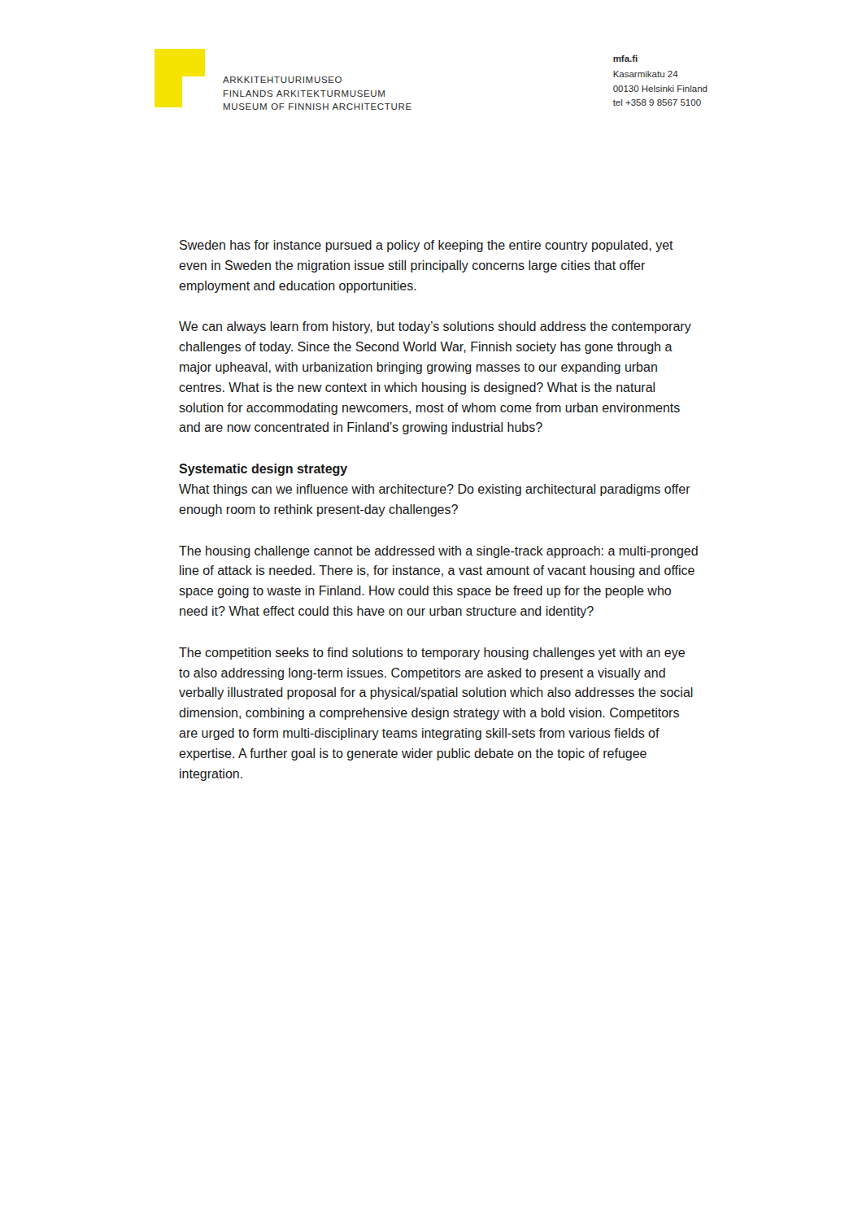Arkkitehtuurimuseo Finlands Arkitekturmuseum Museum of Finnish Architecture
mfa.fi Kasarmikatu 24 00130 Helsinki Finland tel +358 9 8567 5100
Sweden has for instance pursued a policy of keeping the entire country populated, yet even in Sweden the migration issue still principally concerns large cities that offer employment and education opportunities.
We can always learn from history, but today’s solutions should address the contemporary challenges of today. Since the Second World War, Finnish society has gone through a major upheaval, with urbanization bringing growing masses to our expanding urban centres. What is the new context in which housing is designed? What is the natural solution for accommodating newcomers, most of whom come from urban environments and are now concentrated in Finland’s growing industrial hubs?
Systematic design strategy
What things can we influence with architecture? Do existing architectural paradigms offer enough room to rethink present-day challenges?
The housing challenge cannot be addressed with a single-track approach: a multi-pronged line of attack is needed. There is, for instance, a vast amount of vacant housing and office space going to waste in Finland. How could this space be freed up for the people who need it? What effect could this have on our urban structure and identity?
The competition seeks to find solutions to temporary housing challenges yet with an eye to also addressing long-term issues. Competitors are asked to present a visually and verbally illustrated proposal for a physical/spatial solution which also addresses the social dimension, combining a comprehensive design strategy with a bold vision. Competitors are urged to form multi-disciplinary teams integrating skill-sets from various fields of expertise. A further goal is to generate wider public debate on the topic of refugee integration.